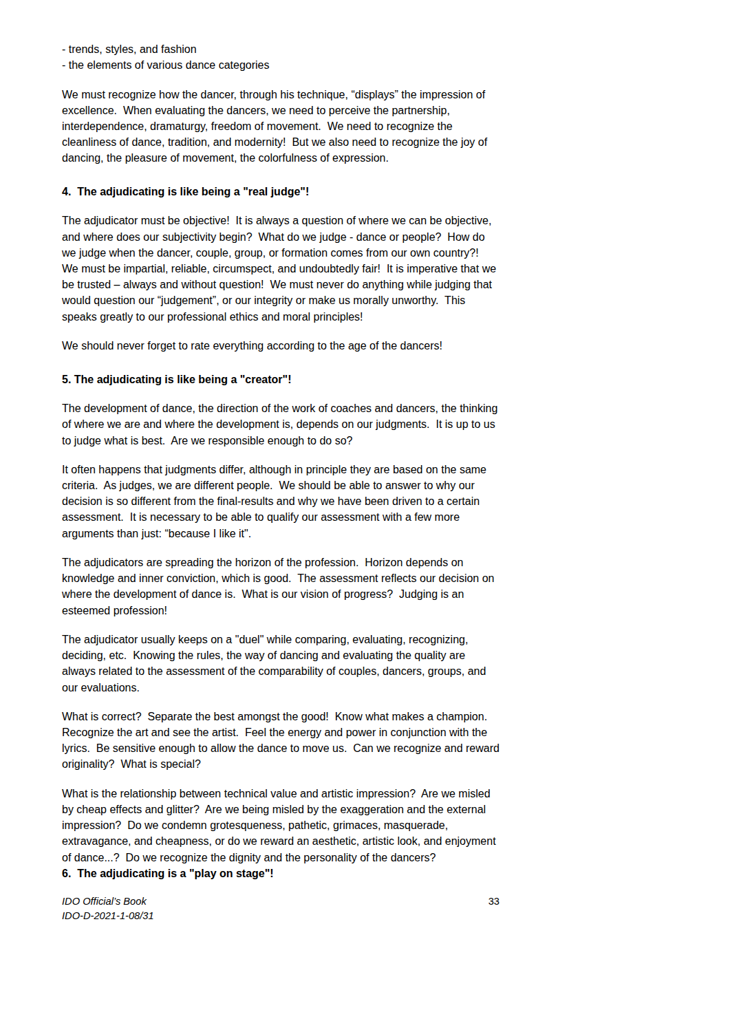- trends, styles, and fashion
- the elements of various dance categories
We must recognize how the dancer, through his technique, “displays” the impression of excellence. When evaluating the dancers, we need to perceive the partnership, interdependence, dramaturgy, freedom of movement. We need to recognize the cleanliness of dance, tradition, and modernity! But we also need to recognize the joy of dancing, the pleasure of movement, the colorfulness of expression.
4. The adjudicating is like being a "real judge"!
The adjudicator must be objective! It is always a question of where we can be objective, and where does our subjectivity begin? What do we judge - dance or people? How do we judge when the dancer, couple, group, or formation comes from our own country?!
We must be impartial, reliable, circumspect, and undoubtedly fair! It is imperative that we be trusted – always and without question! We must never do anything while judging that would question our “judgement”, or our integrity or make us morally unworthy. This speaks greatly to our professional ethics and moral principles!
We should never forget to rate everything according to the age of the dancers!
5. The adjudicating is like being a "creator"!
The development of dance, the direction of the work of coaches and dancers, the thinking of where we are and where the development is, depends on our judgments. It is up to us to judge what is best. Are we responsible enough to do so?
It often happens that judgments differ, although in principle they are based on the same criteria. As judges, we are different people. We should be able to answer to why our decision is so different from the final-results and why we have been driven to a certain assessment. It is necessary to be able to qualify our assessment with a few more arguments than just: “because I like it".
The adjudicators are spreading the horizon of the profession. Horizon depends on knowledge and inner conviction, which is good. The assessment reflects our decision on where the development of dance is. What is our vision of progress? Judging is an esteemed profession!
The adjudicator usually keeps on a "duel" while comparing, evaluating, recognizing, deciding, etc. Knowing the rules, the way of dancing and evaluating the quality are always related to the assessment of the comparability of couples, dancers, groups, and our evaluations.
What is correct? Separate the best amongst the good! Know what makes a champion. Recognize the art and see the artist. Feel the energy and power in conjunction with the lyrics. Be sensitive enough to allow the dance to move us. Can we recognize and reward originality? What is special?
What is the relationship between technical value and artistic impression? Are we misled by cheap effects and glitter? Are we being misled by the exaggeration and the external impression? Do we condemn grotesqueness, pathetic, grimaces, masquerade, extravagance, and cheapness, or do we reward an aesthetic, artistic look, and enjoyment of dance...? Do we recognize the dignity and the personality of the dancers?
6. The adjudicating is a "play on stage"!
IDO Official’s Book IDO-D-2021-1-08/31
33